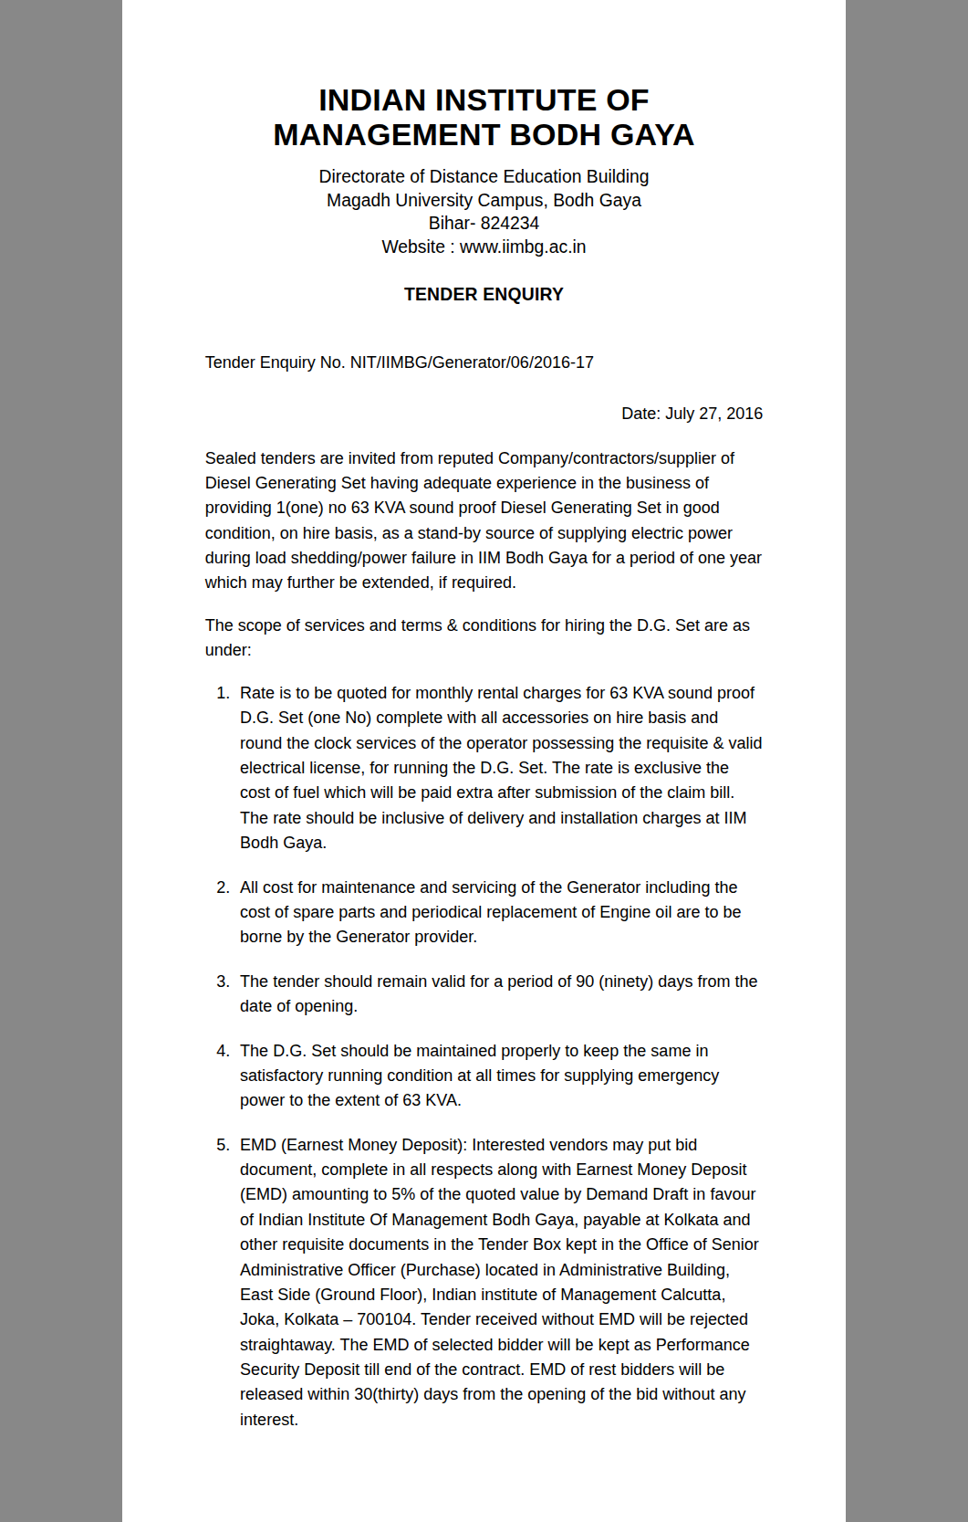INDIAN INSTITUTE OF MANAGEMENT BODH GAYA
Directorate of Distance Education Building
Magadh University Campus, Bodh Gaya
Bihar- 824234
Website : www.iimbg.ac.in
TENDER ENQUIRY
Tender Enquiry No. NIT/IIMBG/Generator/06/2016-17
Date: July 27, 2016
Sealed tenders are invited from reputed Company/contractors/supplier of Diesel Generating Set having adequate experience in the business of providing 1(one) no 63 KVA sound proof Diesel Generating Set in good condition, on hire basis, as a stand-by source of supplying electric power during load shedding/power failure in IIM Bodh Gaya for a period of one year which may further be extended, if required.
The scope of services and terms & conditions for hiring the D.G. Set are as under:
Rate is to be quoted for monthly rental charges for 63 KVA sound proof D.G. Set (one No) complete with all accessories on hire basis and round the clock services of the operator possessing the requisite & valid electrical license, for running the D.G. Set. The rate is exclusive the cost of fuel which will be paid extra after submission of the claim bill. The rate should be inclusive of delivery and installation charges at IIM Bodh Gaya.
All cost for maintenance and servicing of the Generator including the cost of spare parts and periodical replacement of Engine oil are to be borne by the Generator provider.
The tender should remain valid for a period of 90 (ninety) days from the date of opening.
The D.G. Set should be maintained properly to keep the same in satisfactory running condition at all times for supplying emergency power to the extent of 63 KVA.
EMD (Earnest Money Deposit): Interested vendors may put bid document, complete in all respects along with Earnest Money Deposit (EMD) amounting to 5% of the quoted value by Demand Draft in favour of Indian Institute Of Management Bodh Gaya, payable at Kolkata and other requisite documents in the Tender Box kept in the Office of Senior Administrative Officer (Purchase) located in Administrative Building, East Side (Ground Floor), Indian institute of Management Calcutta, Joka, Kolkata – 700104. Tender received without EMD will be rejected straightaway. The EMD of selected bidder will be kept as Performance Security Deposit till end of the contract. EMD of rest bidders will be released within 30(thirty) days from the opening of the bid without any interest.